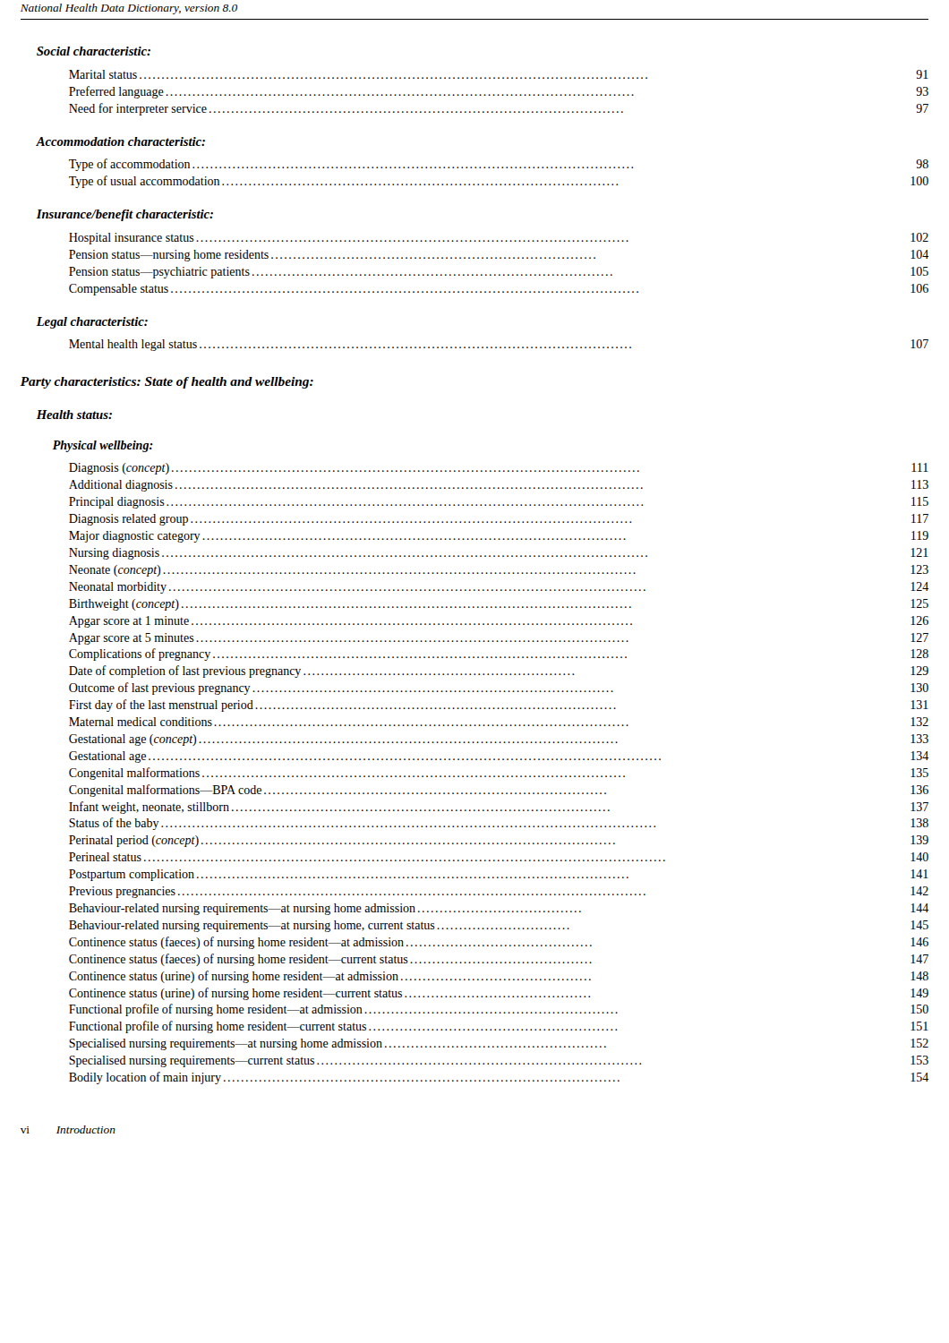National Health Data Dictionary, version 8.0
Social characteristic:
Marital status.................................................................................................................. 91
Preferred language......................................................................................................... 93
Need for interpreter service............................................................................................. 97
Accommodation characteristic:
Type of accommodation................................................................................................... 98
Type of usual accommodation......................................................................................... 100
Insurance/benefit characteristic:
Hospital insurance status................................................................................................. 102
Pension status—nursing home residents......................................................................... 104
Pension status—psychiatric patients................................................................................. 105
Compensable status......................................................................................................... 106
Legal characteristic:
Mental health legal status................................................................................................. 107
Party characteristics: State of health and wellbeing:
Health status:
Physical wellbeing:
Diagnosis (concept)......................................................................................................... 111
Additional diagnosis......................................................................................................... 113
Principal diagnosis........................................................................................................... 115
Diagnosis related group................................................................................................... 117
Major diagnostic category............................................................................................... 119
Nursing diagnosis............................................................................................................. 121
Neonate (concept).......................................................................................................... 123
Neonatal morbidity........................................................................................................... 124
Birthweight (concept)..................................................................................................... 125
Apgar score at 1 minute................................................................................................... 126
Apgar score at 5 minutes................................................................................................. 127
Complications of pregnancy............................................................................................. 128
Date of completion of last previous pregnancy............................................................. 129
Outcome of last previous pregnancy................................................................................. 130
First day of the last menstrual period................................................................................. 131
Maternal medical conditions............................................................................................. 132
Gestational age (concept).............................................................................................. 133
Gestational age................................................................................................................... 134
Congenital malformations............................................................................................... 135
Congenital malformations—BPA code............................................................................. 136
Infant weight, neonate, stillborn..................................................................................... 137
Status of the baby............................................................................................................... 138
Perinatal period (concept)............................................................................................. 139
Perineal status..................................................................................................................... 140
Postpartum complication................................................................................................. 141
Previous pregnancies......................................................................................................... 142
Behaviour-related nursing requirements—at nursing home admission..................................... 144
Behaviour-related nursing requirements—at nursing home, current status.............................. 145
Continence status (faeces) of nursing home resident—at admission.......................................... 146
Continence status (faeces) of nursing home resident—current status......................................... 147
Continence status (urine) of nursing home resident—at admission........................................... 148
Continence status (urine) of nursing home resident—current status.......................................... 149
Functional profile of nursing home resident—at admission......................................................... 150
Functional profile of nursing home resident—current status........................................................ 151
Specialised nursing requirements—at nursing home admission.................................................. 152
Specialised nursing requirements—current status......................................................................... 153
Bodily location of main injury......................................................................................... 154
vi Introduction